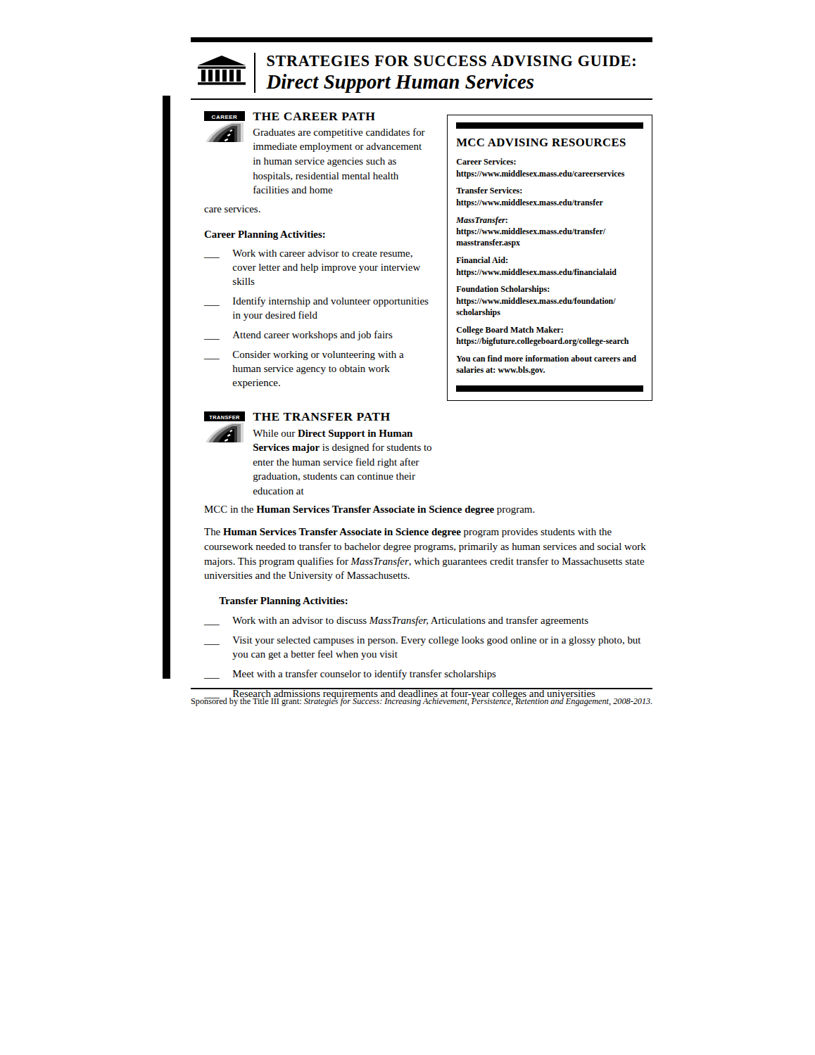Strategies for Success Advising Guide:
Direct Support Human Services
MCC Advising Resources
Career Services:
https://www.middlesex.mass.edu/careerservices
Transfer Services:
https://www.middlesex.mass.edu/transfer
MassTransfer:
https://www.middlesex.mass.edu/transfer/
masstransfer.aspx
Financial Aid:
https://www.middlesex.mass.edu/financialaid
Foundation Scholarships:
https://www.middlesex.mass.edu/foundation/
scholarships
College Board Match Maker:
https://bigfuture.collegeboard.org/college-search
You can find more information about careers and salaries at: www.bls.gov.
CAREER
The Career Path
Graduates are competitive candidates for immediate employment or advancement in human service agencies such as hospitals, residential mental health facilities and home
care services.
Career Planning Activities:
Work with career advisor to create resume, cover letter and help improve your interview skills
Identify internship and volunteer opportunities in your desired field
Attend career workshops and job fairs
Consider working or volunteering with a human service agency to obtain work experience.
TRANSFER
The Transfer Path
While our Direct Support in Human Services major is designed for students to enter the human service field right after graduation, students can continue their education at
MCC in the Human Services Transfer Associate in Science degree program.
The Human Services Transfer Associate in Science degree program provides students with the coursework needed to transfer to bachelor degree programs, primarily as human services and social work majors. This program qualifies for MassTransfer, which guarantees credit transfer to Massachusetts state universities and the University of Massachusetts.
Transfer Planning Activities:
Work with an advisor to discuss MassTransfer, Articulations and transfer agreements
Visit your selected campuses in person. Every college looks good online or in a glossy photo, but you can get a better feel when you visit
Meet with a transfer counselor to identify transfer scholarships
Research admissions requirements and deadlines at four-year colleges and universities
Sponsored by the Title III grant: Strategies for Success: Increasing Achievement, Persistence, Retention and Engagement, 2008-2013.